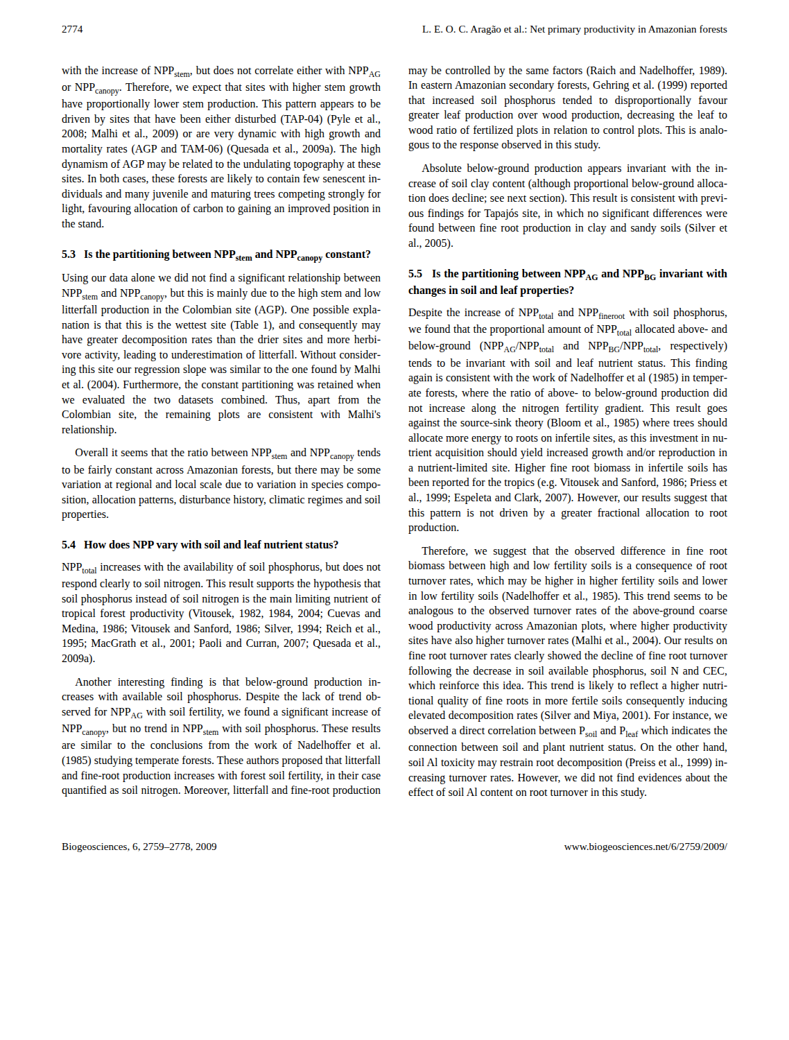2774 L. E. O. C. Aragão et al.: Net primary productivity in Amazonian forests
with the increase of NPPstem, but does not correlate either with NPPAG or NPPcanopy. Therefore, we expect that sites with higher stem growth have proportionally lower stem production. This pattern appears to be driven by sites that have been either disturbed (TAP-04) (Pyle et al., 2008; Malhi et al., 2009) or are very dynamic with high growth and mortality rates (AGP and TAM-06) (Quesada et al., 2009a). The high dynamism of AGP may be related to the undulating topography at these sites. In both cases, these forests are likely to contain few senescent individuals and many juvenile and maturing trees competing strongly for light, favouring allocation of carbon to gaining an improved position in the stand.
5.3 Is the partitioning between NPPstem and NPPcanopy constant?
Using our data alone we did not find a significant relationship between NPPstem and NPPcanopy, but this is mainly due to the high stem and low litterfall production in the Colombian site (AGP). One possible explanation is that this is the wettest site (Table 1), and consequently may have greater decomposition rates than the drier sites and more herbivore activity, leading to underestimation of litterfall. Without considering this site our regression slope was similar to the one found by Malhi et al. (2004). Furthermore, the constant partitioning was retained when we evaluated the two datasets combined. Thus, apart from the Colombian site, the remaining plots are consistent with Malhi's relationship.
Overall it seems that the ratio between NPPstem and NPPcanopy tends to be fairly constant across Amazonian forests, but there may be some variation at regional and local scale due to variation in species composition, allocation patterns, disturbance history, climatic regimes and soil properties.
5.4 How does NPP vary with soil and leaf nutrient status?
NPPtotal increases with the availability of soil phosphorus, but does not respond clearly to soil nitrogen. This result supports the hypothesis that soil phosphorus instead of soil nitrogen is the main limiting nutrient of tropical forest productivity (Vitousek, 1982, 1984, 2004; Cuevas and Medina, 1986; Vitousek and Sanford, 1986; Silver, 1994; Reich et al., 1995; MacGrath et al., 2001; Paoli and Curran, 2007; Quesada et al., 2009a).
Another interesting finding is that below-ground production increases with available soil phosphorus. Despite the lack of trend observed for NPPAG with soil fertility, we found a significant increase of NPPcanopy, but no trend in NPPstem with soil phosphorus. These results are similar to the conclusions from the work of Nadelhoffer et al. (1985) studying temperate forests. These authors proposed that litterfall and fine-root production increases with forest soil fertility, in their case quantified as soil nitrogen. Moreover, litterfall and fine-root production may be controlled by the same factors (Raich and Nadelhoffer, 1989). In eastern Amazonian secondary forests, Gehring et al. (1999) reported that increased soil phosphorus tended to disproportionally favour greater leaf production over wood production, decreasing the leaf to wood ratio of fertilized plots in relation to control plots. This is analogous to the response observed in this study.
Absolute below-ground production appears invariant with the increase of soil clay content (although proportional below-ground allocation does decline; see next section). This result is consistent with previous findings for Tapajós site, in which no significant differences were found between fine root production in clay and sandy soils (Silver et al., 2005).
5.5 Is the partitioning between NPPAG and NPPBG invariant with changes in soil and leaf properties?
Despite the increase of NPPtotal and NPPfineroot with soil phosphorus, we found that the proportional amount of NPPtotal allocated above- and below-ground (NPPAG/NPPtotal and NPPBG/NPPtotal, respectively) tends to be invariant with soil and leaf nutrient status. This finding again is consistent with the work of Nadelhoffer et al (1985) in temperate forests, where the ratio of above- to below-ground production did not increase along the nitrogen fertility gradient. This result goes against the source-sink theory (Bloom et al., 1985) where trees should allocate more energy to roots on infertile sites, as this investment in nutrient acquisition should yield increased growth and/or reproduction in a nutrient-limited site. Higher fine root biomass in infertile soils has been reported for the tropics (e.g. Vitousek and Sanford, 1986; Priess et al., 1999; Espeleta and Clark, 2007). However, our results suggest that this pattern is not driven by a greater fractional allocation to root production.
Therefore, we suggest that the observed difference in fine root biomass between high and low fertility soils is a consequence of root turnover rates, which may be higher in higher fertility soils and lower in low fertility soils (Nadelhoffer et al., 1985). This trend seems to be analogous to the observed turnover rates of the above-ground coarse wood productivity across Amazonian plots, where higher productivity sites have also higher turnover rates (Malhi et al., 2004). Our results on fine root turnover rates clearly showed the decline of fine root turnover following the decrease in soil available phosphorus, soil N and CEC, which reinforce this idea. This trend is likely to reflect a higher nutritional quality of fine roots in more fertile soils consequently inducing elevated decomposition rates (Silver and Miya, 2001). For instance, we observed a direct correlation between Psoil and Pleaf which indicates the connection between soil and plant nutrient status. On the other hand, soil Al toxicity may restrain root decomposition (Preiss et al., 1999) increasing turnover rates. However, we did not find evidences about the effect of soil Al content on root turnover in this study.
Biogeosciences, 6, 2759–2778, 2009 www.biogeosciences.net/6/2759/2009/